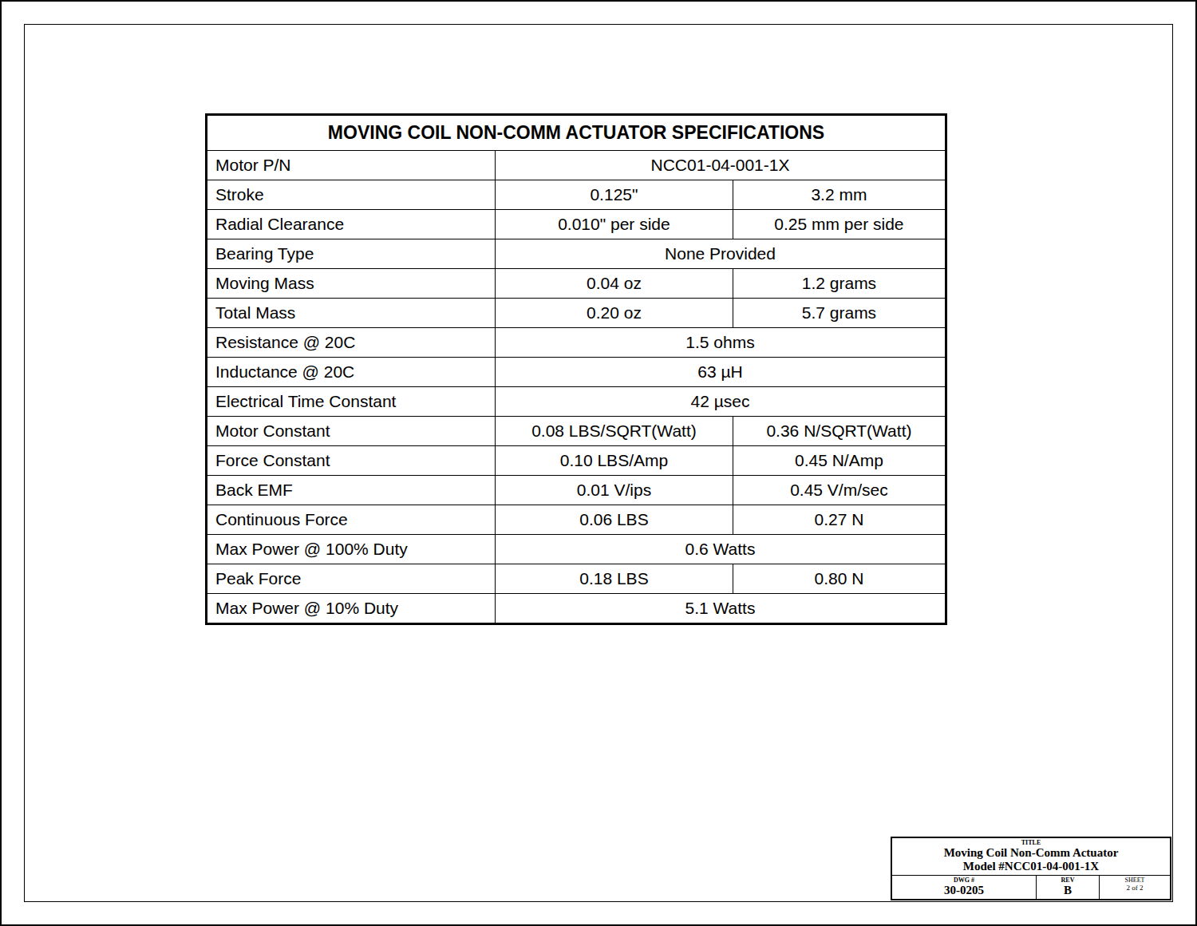| MOVING COIL NON-COMM ACTUATOR SPECIFICATIONS |
| --- |
| Motor P/N | NCC01-04-001-1X |
| Stroke | 0.125" | 3.2 mm |
| Radial Clearance | 0.010" per side | 0.25 mm per side |
| Bearing Type | None Provided |
| Moving Mass | 0.04 oz | 1.2 grams |
| Total Mass | 0.20 oz | 5.7 grams |
| Resistance @ 20C | 1.5 ohms |
| Inductance @ 20C | 63 µH |
| Electrical Time Constant | 42 µsec |
| Motor Constant | 0.08 LBS/SQRT(Watt) | 0.36 N/SQRT(Watt) |
| Force Constant | 0.10 LBS/Amp | 0.45 N/Amp |
| Back EMF | 0.01 V/ips | 0.45 V/m/sec |
| Continuous Force | 0.06 LBS | 0.27 N |
| Max Power @ 100% Duty | 0.6 Watts |
| Peak Force | 0.18 LBS | 0.80 N |
| Max Power @ 10% Duty | 5.1 Watts |
| TITLE Moving Coil Non-Comm Actuator Model #NCC01-04-001-1X |
| DWG # 30-0205 | REV B | SHEET 2 of 2 |